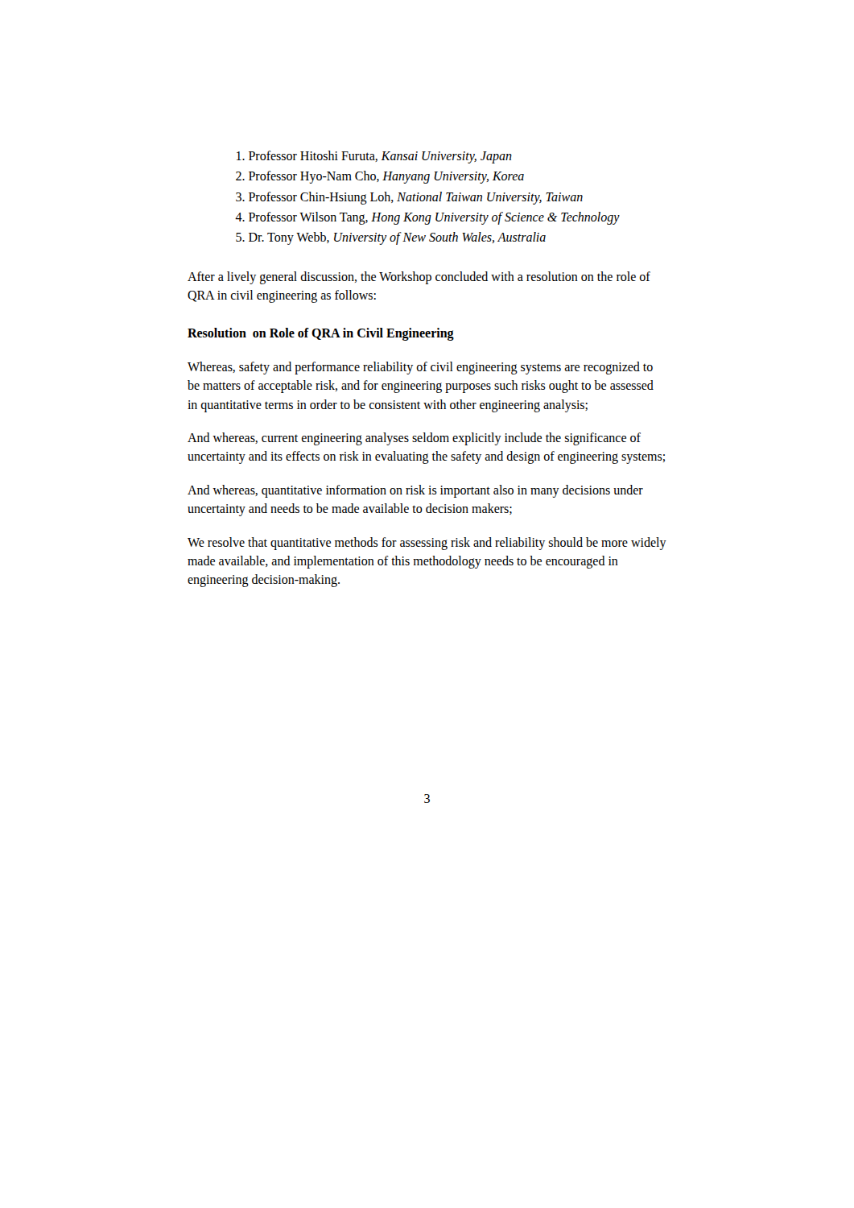1. Professor Hitoshi Furuta, Kansai University, Japan
2. Professor Hyo-Nam Cho, Hanyang University, Korea
3. Professor Chin-Hsiung Loh, National Taiwan University, Taiwan
4. Professor Wilson Tang, Hong Kong University of Science & Technology
5. Dr. Tony Webb, University of New South Wales, Australia
After a lively general discussion, the Workshop concluded with a resolution on the role of QRA in civil engineering as follows:
Resolution on Role of QRA in Civil Engineering
Whereas, safety and performance reliability of civil engineering systems are recognized to be matters of acceptable risk, and for engineering purposes such risks ought to be assessed in quantitative terms in order to be consistent with other engineering analysis;
And whereas, current engineering analyses seldom explicitly include the significance of uncertainty and its effects on risk in evaluating the safety and design of engineering systems;
And whereas, quantitative information on risk is important also in many decisions under uncertainty and needs to be made available to decision makers;
We resolve that quantitative methods for assessing risk and reliability should be more widely made available, and implementation of this methodology needs to be encouraged in engineering decision-making.
3